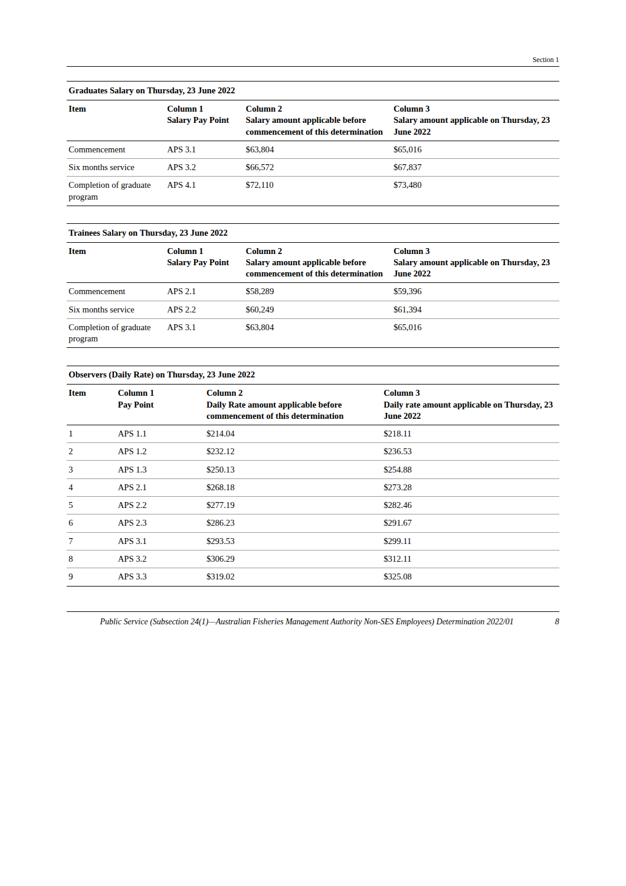Section 1
Graduates Salary on Thursday, 23 June 2022
| Item | Column 1 Salary Pay Point | Column 2 Salary amount applicable before commencement of this determination | Column 3 Salary amount applicable on Thursday, 23 June 2022 |
| --- | --- | --- | --- |
| Commencement | APS 3.1 | $63,804 | $65,016 |
| Six months service | APS 3.2 | $66,572 | $67,837 |
| Completion of graduate program | APS 4.1 | $72,110 | $73,480 |
Trainees Salary on Thursday, 23 June 2022
| Item | Column 1 Salary Pay Point | Column 2 Salary amount applicable before commencement of this determination | Column 3 Salary amount applicable on Thursday, 23 June 2022 |
| --- | --- | --- | --- |
| Commencement | APS 2.1 | $58,289 | $59,396 |
| Six months service | APS 2.2 | $60,249 | $61,394 |
| Completion of graduate program | APS 3.1 | $63,804 | $65,016 |
Observers (Daily Rate) on Thursday, 23 June 2022
| Item | Column 1 Pay Point | Column 2 Daily Rate amount applicable before commencement of this determination | Column 3 Daily rate amount applicable on Thursday, 23 June 2022 |
| --- | --- | --- | --- |
| 1 | APS 1.1 | $214.04 | $218.11 |
| 2 | APS 1.2 | $232.12 | $236.53 |
| 3 | APS 1.3 | $250.13 | $254.88 |
| 4 | APS 2.1 | $268.18 | $273.28 |
| 5 | APS 2.2 | $277.19 | $282.46 |
| 6 | APS 2.3 | $286.23 | $291.67 |
| 7 | APS 3.1 | $293.53 | $299.11 |
| 8 | APS 3.2 | $306.29 | $312.11 |
| 9 | APS 3.3 | $319.02 | $325.08 |
Public Service (Subsection 24(1)—Australian Fisheries Management Authority Non-SES Employees) Determination 2022/01
8